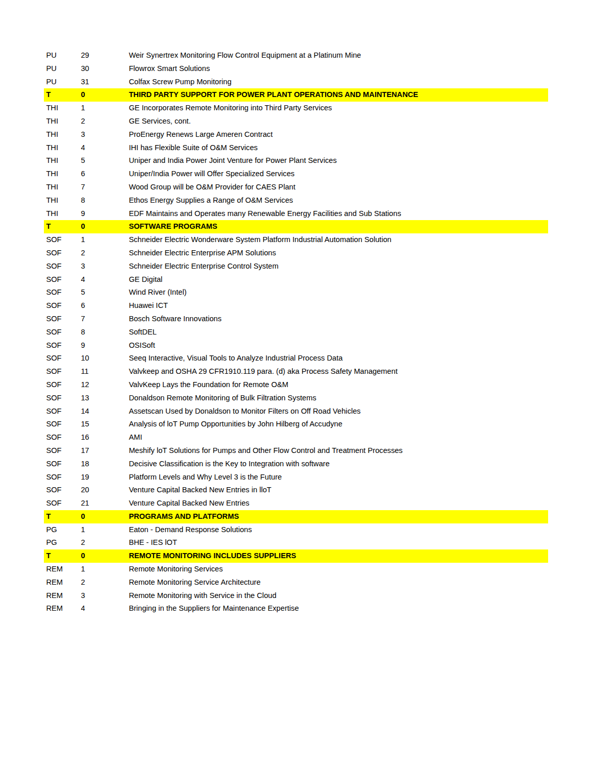| PU | 29 | Weir Synertrex Monitoring Flow Control Equipment at a Platinum Mine |
| PU | 30 | Flowrox Smart Solutions |
| PU | 31 | Colfax Screw Pump Monitoring |
| T | 0 | THIRD PARTY SUPPORT FOR POWER PLANT OPERATIONS AND MAINTENANCE |
| THI | 1 | GE Incorporates Remote Monitoring into Third Party Services |
| THI | 2 | GE Services, cont. |
| THI | 3 | ProEnergy Renews Large Ameren Contract |
| THI | 4 | IHI has Flexible Suite of O&M Services |
| THI | 5 | Uniper and India Power Joint Venture for Power Plant Services |
| THI | 6 | Uniper/India Power will Offer Specialized Services |
| THI | 7 | Wood Group will be O&M Provider for CAES Plant |
| THI | 8 | Ethos Energy Supplies a Range of O&M Services |
| THI | 9 | EDF Maintains and Operates many Renewable Energy Facilities and Sub Stations |
| T | 0 | SOFTWARE PROGRAMS |
| SOF | 1 | Schneider Electric Wonderware System Platform Industrial Automation Solution |
| SOF | 2 | Schneider Electric Enterprise APM Solutions |
| SOF | 3 | Schneider Electric Enterprise Control System |
| SOF | 4 | GE Digital |
| SOF | 5 | Wind River (Intel) |
| SOF | 6 | Huawei ICT |
| SOF | 7 | Bosch Software Innovations |
| SOF | 8 | SoftDEL |
| SOF | 9 | OSISoft |
| SOF | 10 | Seeq Interactive, Visual Tools to Analyze Industrial Process Data |
| SOF | 11 | Valvkeep and OSHA 29 CFR1910.119 para. (d) aka Process Safety Management |
| SOF | 12 | ValvKeep Lays the Foundation for Remote O&M |
| SOF | 13 | Donaldson Remote Monitoring of Bulk Filtration Systems |
| SOF | 14 | Assetscan Used by Donaldson to Monitor Filters on Off Road Vehicles |
| SOF | 15 | Analysis of loT Pump Opportunities by John Hilberg of Accudyne |
| SOF | 16 | AMI |
| SOF | 17 | Meshify loT Solutions for Pumps and Other Flow Control and Treatment Processes |
| SOF | 18 | Decisive Classification is the Key to Integration with software |
| SOF | 19 | Platform Levels and Why Level 3 is the Future |
| SOF | 20 | Venture Capital Backed New Entries in lloT |
| SOF | 21 | Venture Capital Backed New Entries |
| T | 0 | PROGRAMS AND PLATFORMS |
| PG | 1 | Eaton - Demand Response Solutions |
| PG | 2 | BHE - IES lOT |
| T | 0 | REMOTE MONITORING INCLUDES SUPPLIERS |
| REM | 1 | Remote Monitoring Services |
| REM | 2 | Remote Monitoring Service Architecture |
| REM | 3 | Remote Monitoring with Service in the Cloud |
| REM | 4 | Bringing in the Suppliers for Maintenance Expertise |